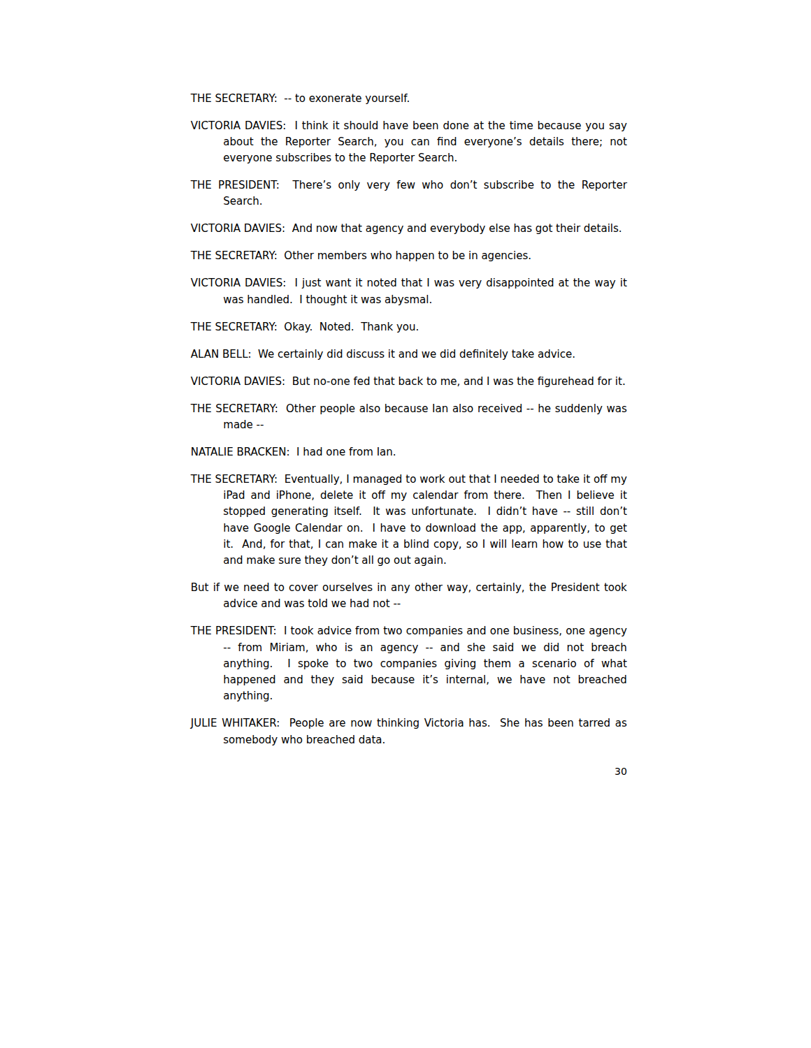THE SECRETARY: -- to exonerate yourself.
VICTORIA DAVIES: I think it should have been done at the time because you say about the Reporter Search, you can find everyone’s details there; not everyone subscribes to the Reporter Search.
THE PRESIDENT: There’s only very few who don’t subscribe to the Reporter Search.
VICTORIA DAVIES: And now that agency and everybody else has got their details.
THE SECRETARY: Other members who happen to be in agencies.
VICTORIA DAVIES: I just want it noted that I was very disappointed at the way it was handled. I thought it was abysmal.
THE SECRETARY: Okay. Noted. Thank you.
ALAN BELL: We certainly did discuss it and we did definitely take advice.
VICTORIA DAVIES: But no-one fed that back to me, and I was the figurehead for it.
THE SECRETARY: Other people also because Ian also received -- he suddenly was made --
NATALIE BRACKEN: I had one from Ian.
THE SECRETARY: Eventually, I managed to work out that I needed to take it off my iPad and iPhone, delete it off my calendar from there. Then I believe it stopped generating itself. It was unfortunate. I didn’t have -- still don’t have Google Calendar on. I have to download the app, apparently, to get it. And, for that, I can make it a blind copy, so I will learn how to use that and make sure they don’t all go out again.
But if we need to cover ourselves in any other way, certainly, the President took advice and was told we had not --
THE PRESIDENT: I took advice from two companies and one business, one agency -- from Miriam, who is an agency -- and she said we did not breach anything. I spoke to two companies giving them a scenario of what happened and they said because it’s internal, we have not breached anything.
JULIE WHITAKER: People are now thinking Victoria has. She has been tarred as somebody who breached data.
30